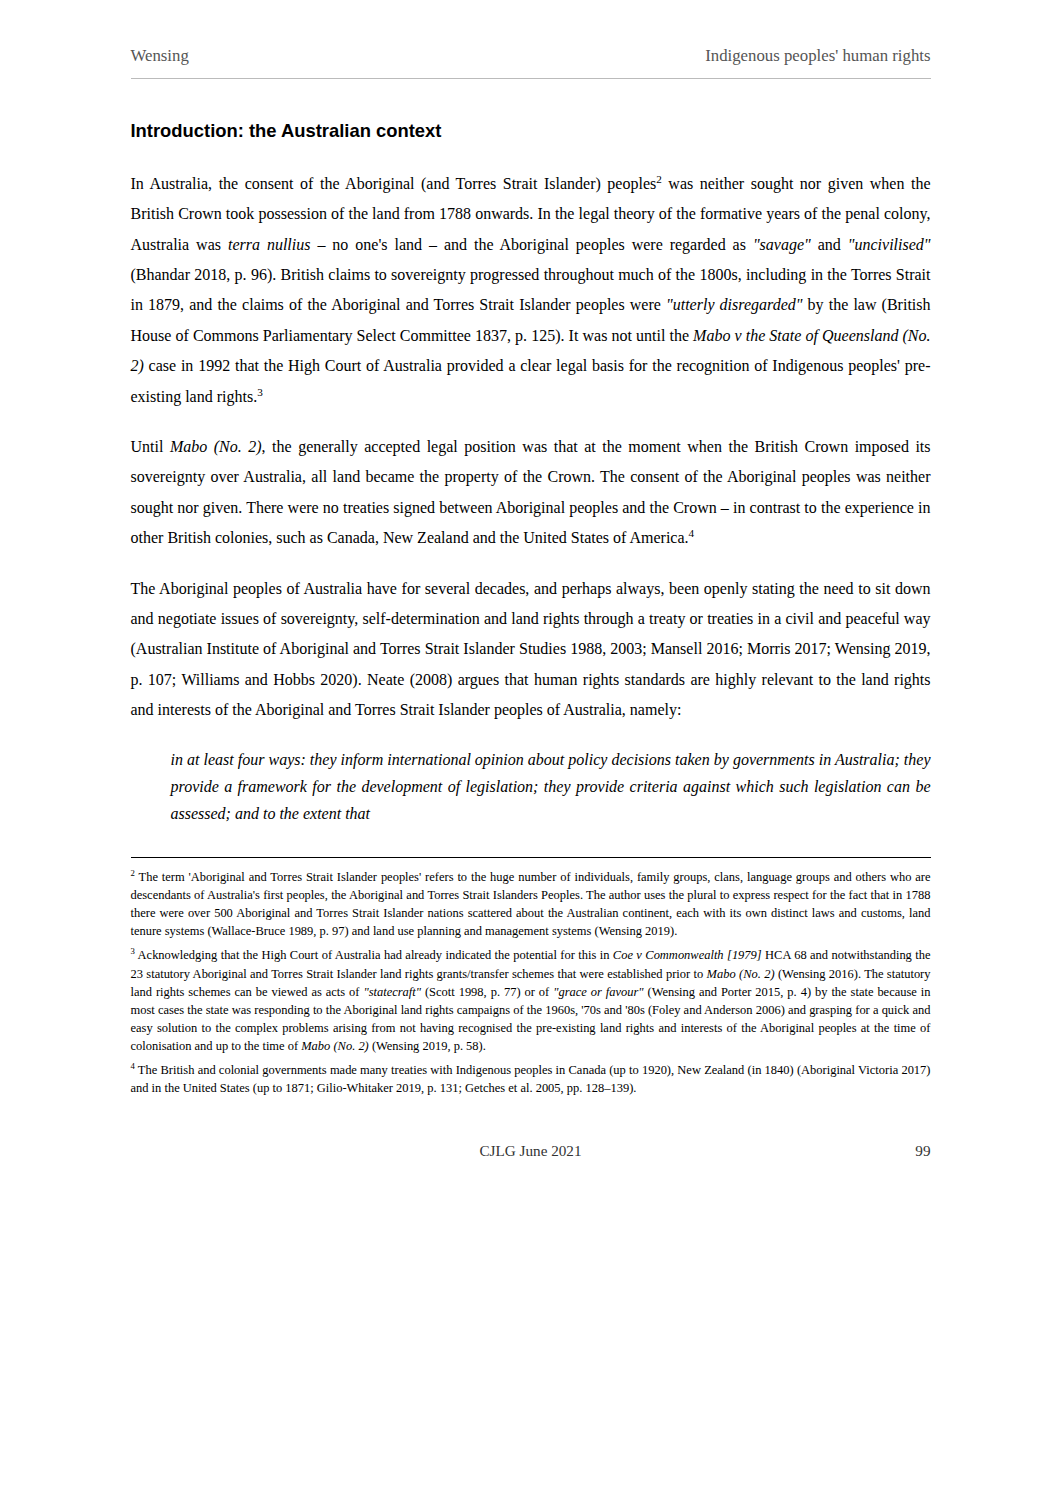Wensing Indigenous peoples' human rights
Introduction: the Australian context
In Australia, the consent of the Aboriginal (and Torres Strait Islander) peoples2 was neither sought nor given when the British Crown took possession of the land from 1788 onwards. In the legal theory of the formative years of the penal colony, Australia was terra nullius – no one's land – and the Aboriginal peoples were regarded as "savage" and "uncivilised" (Bhandar 2018, p. 96). British claims to sovereignty progressed throughout much of the 1800s, including in the Torres Strait in 1879, and the claims of the Aboriginal and Torres Strait Islander peoples were "utterly disregarded" by the law (British House of Commons Parliamentary Select Committee 1837, p. 125). It was not until the Mabo v the State of Queensland (No. 2) case in 1992 that the High Court of Australia provided a clear legal basis for the recognition of Indigenous peoples' pre-existing land rights.3
Until Mabo (No. 2), the generally accepted legal position was that at the moment when the British Crown imposed its sovereignty over Australia, all land became the property of the Crown. The consent of the Aboriginal peoples was neither sought nor given. There were no treaties signed between Aboriginal peoples and the Crown – in contrast to the experience in other British colonies, such as Canada, New Zealand and the United States of America.4
The Aboriginal peoples of Australia have for several decades, and perhaps always, been openly stating the need to sit down and negotiate issues of sovereignty, self-determination and land rights through a treaty or treaties in a civil and peaceful way (Australian Institute of Aboriginal and Torres Strait Islander Studies 1988, 2003; Mansell 2016; Morris 2017; Wensing 2019, p. 107; Williams and Hobbs 2020). Neate (2008) argues that human rights standards are highly relevant to the land rights and interests of the Aboriginal and Torres Strait Islander peoples of Australia, namely:
in at least four ways: they inform international opinion about policy decisions taken by governments in Australia; they provide a framework for the development of legislation; they provide criteria against which such legislation can be assessed; and to the extent that
2 The term 'Aboriginal and Torres Strait Islander peoples' refers to the huge number of individuals, family groups, clans, language groups and others who are descendants of Australia's first peoples, the Aboriginal and Torres Strait Islanders Peoples. The author uses the plural to express respect for the fact that in 1788 there were over 500 Aboriginal and Torres Strait Islander nations scattered about the Australian continent, each with its own distinct laws and customs, land tenure systems (Wallace-Bruce 1989, p. 97) and land use planning and management systems (Wensing 2019).
3 Acknowledging that the High Court of Australia had already indicated the potential for this in Coe v Commonwealth [1979] HCA 68 and notwithstanding the 23 statutory Aboriginal and Torres Strait Islander land rights grants/transfer schemes that were established prior to Mabo (No. 2) (Wensing 2016). The statutory land rights schemes can be viewed as acts of "statecraft" (Scott 1998, p. 77) or of "grace or favour" (Wensing and Porter 2015, p. 4) by the state because in most cases the state was responding to the Aboriginal land rights campaigns of the 1960s, '70s and '80s (Foley and Anderson 2006) and grasping for a quick and easy solution to the complex problems arising from not having recognised the pre-existing land rights and interests of the Aboriginal peoples at the time of colonisation and up to the time of Mabo (No. 2) (Wensing 2019, p. 58).
4 The British and colonial governments made many treaties with Indigenous peoples in Canada (up to 1920), New Zealand (in 1840) (Aboriginal Victoria 2017) and in the United States (up to 1871; Gilio-Whitaker 2019, p. 131; Getches et al. 2005, pp. 128–139).
CJLG June 2021 99